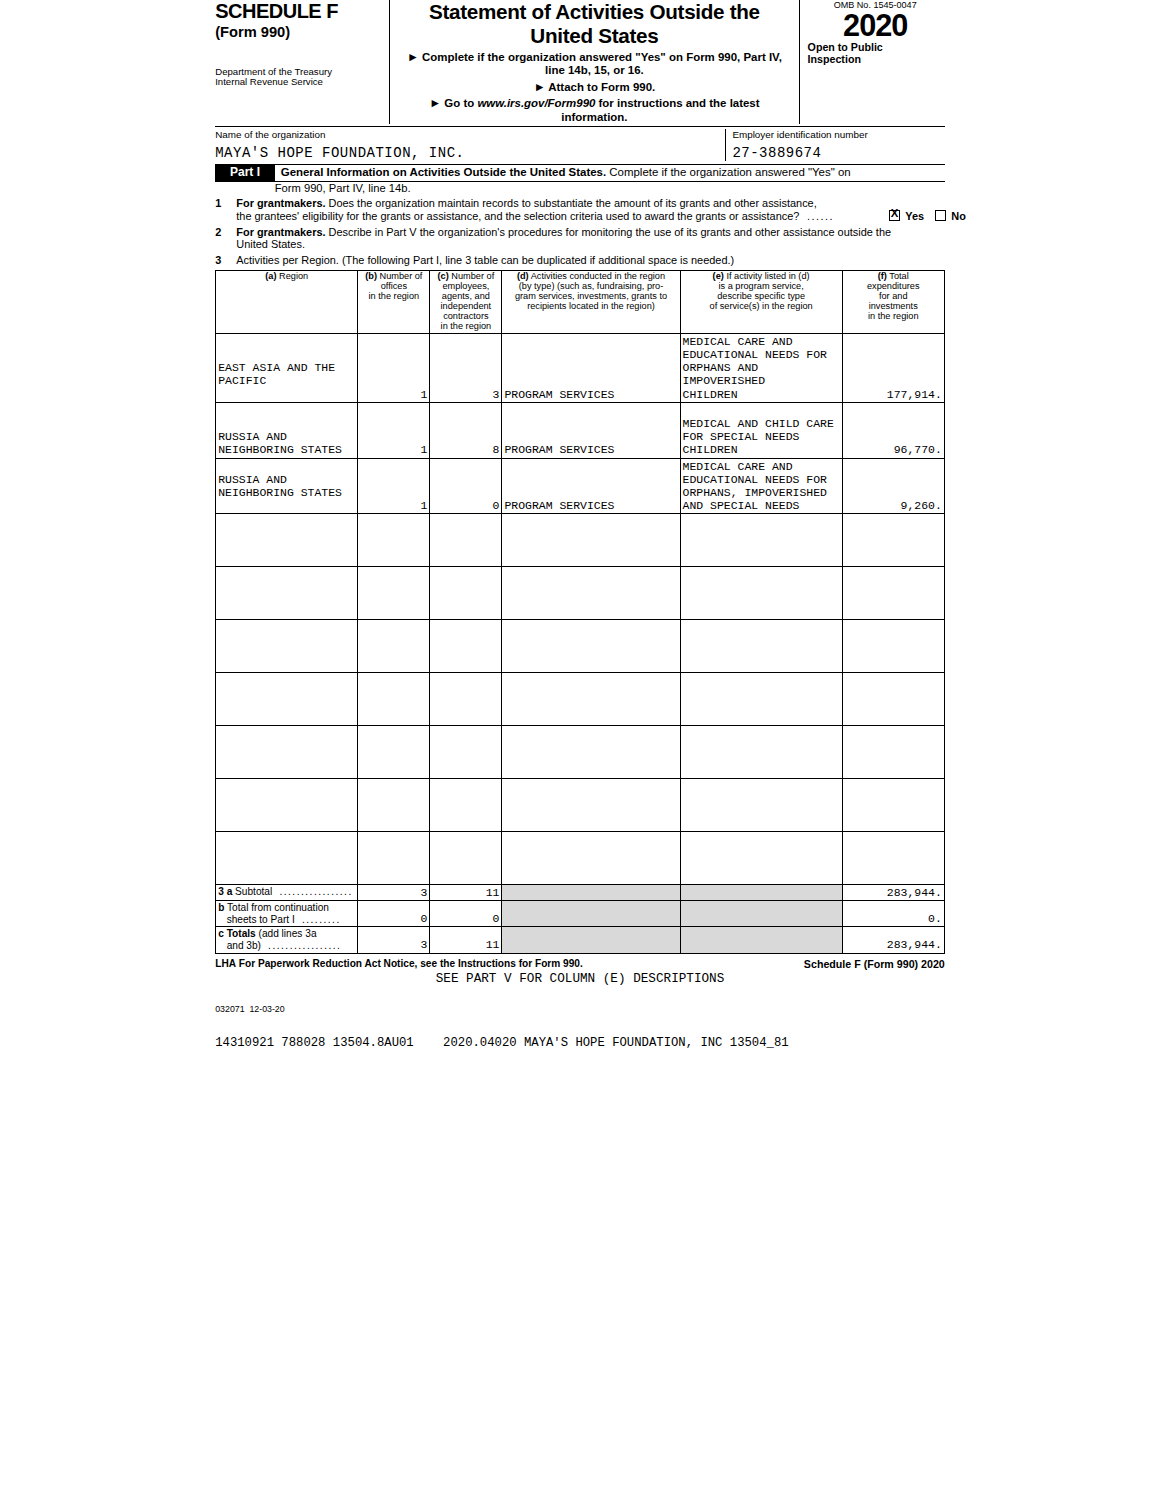SCHEDULE F
(Form 990)
Department of the Treasury
Internal Revenue Service
Statement of Activities Outside the United States
► Complete if the organization answered "Yes" on Form 990, Part IV, line 14b, 15, or 16.
► Attach to Form 990.
► Go to www.irs.gov/Form990 for instructions and the latest information.
OMB No. 1545-0047
2020
Open to PublicInspection
Name of the organization
MAYA'S HOPE FOUNDATION, INC.
Employer identification number
27-3889674
Part I
General Information on Activities Outside the United States. Complete if the organization answered "Yes" on
Form 990, Part IV, line 14b.
1
For grantmakers. Does the organization maintain records to substantiate the amount of its grants and other assistance,
the grantees' eligibility for the grants or assistance, and the selection criteria used to award the grants or assistance? ......
Yes No
2
For grantmakers. Describe in Part V the organization's procedures for monitoring the use of its grants and other assistance outside the
United States.
3
Activities per Region. (The following Part I, line 3 table can be duplicated if additional space is needed.)
| (a) Region | (b) Number of offices in the region | (c) Number of employees, agents, and independent contractors in the region | (d) Activities conducted in the region (by type) (such as, fundraising, pro- gram services, investments, grants to recipients located in the region) | (e) If activity listed in (d) is a program service, describe specific type of service(s) in the region | (f) Total expenditures for and investments in the region |
| --- | --- | --- | --- | --- | --- |
| EAST ASIA AND THE PACIFIC | 1 | 3 | PROGRAM SERVICES | MEDICAL CARE AND EDUCATIONAL NEEDS FOR ORPHANS AND IMPOVERISHED CHILDREN | 177,914. |
| RUSSIA AND NEIGHBORING STATES | 1 | 8 | PROGRAM SERVICES | MEDICAL AND CHILD CARE FOR SPECIAL NEEDS CHILDREN | 96,770. |
| RUSSIA AND NEIGHBORING STATES | 1 | 0 | PROGRAM SERVICES | MEDICAL CARE AND EDUCATIONAL NEEDS FOR ORPHANS, IMPOVERISHED AND SPECIAL NEEDS | 9,260. |
| 3 a Subtotal ................. | 3 | 11 | | | 283,944. |
| b Total from continuation sheets to Part I ......... | 0 | 0 | | | 0. |
| c Totals (add lines 3a and 3b) ................. | 3 | 11 | | | 283,944. |
Schedule F (Form 990) 2020 LHA For Paperwork Reduction Act Notice, see the Instructions for Form 990.
SEE PART V FOR COLUMN (E) DESCRIPTIONS
032071 12-03-20
14310921 788028 13504.8AU01 2020.04020 MAYA'S HOPE FOUNDATION, INC 13504_81